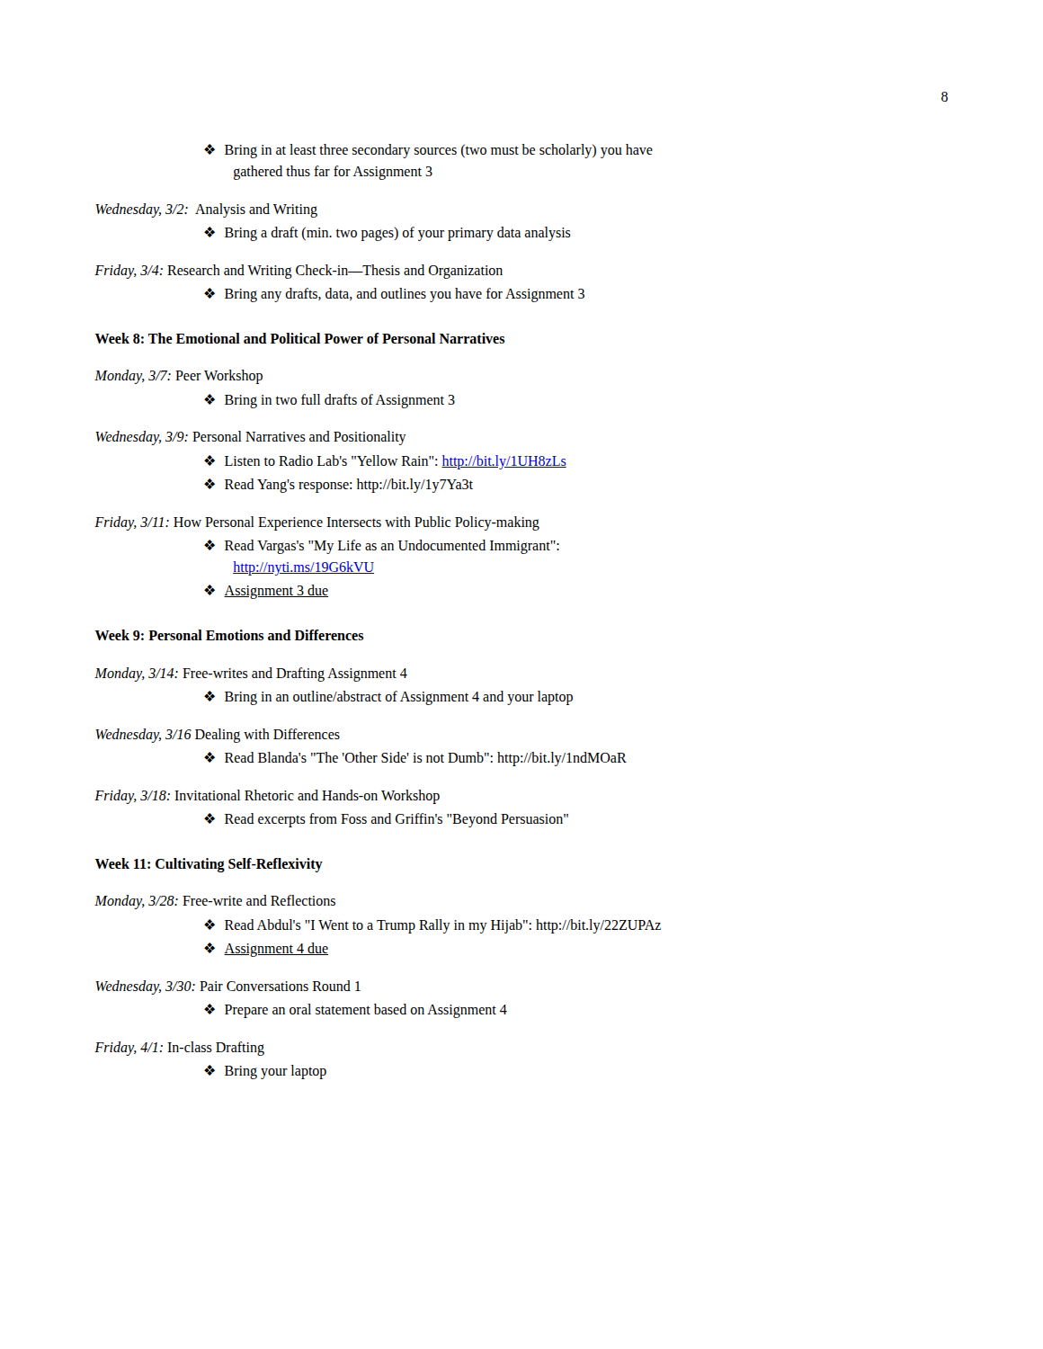8
Bring in at least three secondary sources (two must be scholarly) you havegathered thus far for Assignment 3
Wednesday, 3/2: Analysis and Writing
Bring a draft (min. two pages) of your primary data analysis
Friday, 3/4: Research and Writing Check-in—Thesis and Organization
Bring any drafts, data, and outlines you have for Assignment 3
Week 8: The Emotional and Political Power of Personal Narratives
Monday, 3/7: Peer Workshop
Bring in two full drafts of Assignment 3
Wednesday, 3/9: Personal Narratives and Positionality
Listen to Radio Lab's "Yellow Rain": http://bit.ly/1UH8zLs
Read Yang's response: http://bit.ly/1y7Ya3t
Friday, 3/11: How Personal Experience Intersects with Public Policy-making
Read Vargas's "My Life as an Undocumented Immigrant":http://nyti.ms/19G6kVU
Assignment 3 due
Week 9: Personal Emotions and Differences
Monday, 3/14: Free-writes and Drafting Assignment 4
Bring in an outline/abstract of Assignment 4 and your laptop
Wednesday, 3/16 Dealing with Differences
Read Blanda's "The 'Other Side' is not Dumb": http://bit.ly/1ndMOaR
Friday, 3/18: Invitational Rhetoric and Hands-on Workshop
Read excerpts from Foss and Griffin's "Beyond Persuasion"
Week 11: Cultivating Self-Reflexivity
Monday, 3/28: Free-write and Reflections
Read Abdul's "I Went to a Trump Rally in my Hijab": http://bit.ly/22ZUPAz
Assignment 4 due
Wednesday, 3/30: Pair Conversations Round 1
Prepare an oral statement based on Assignment 4
Friday, 4/1: In-class Drafting
Bring your laptop